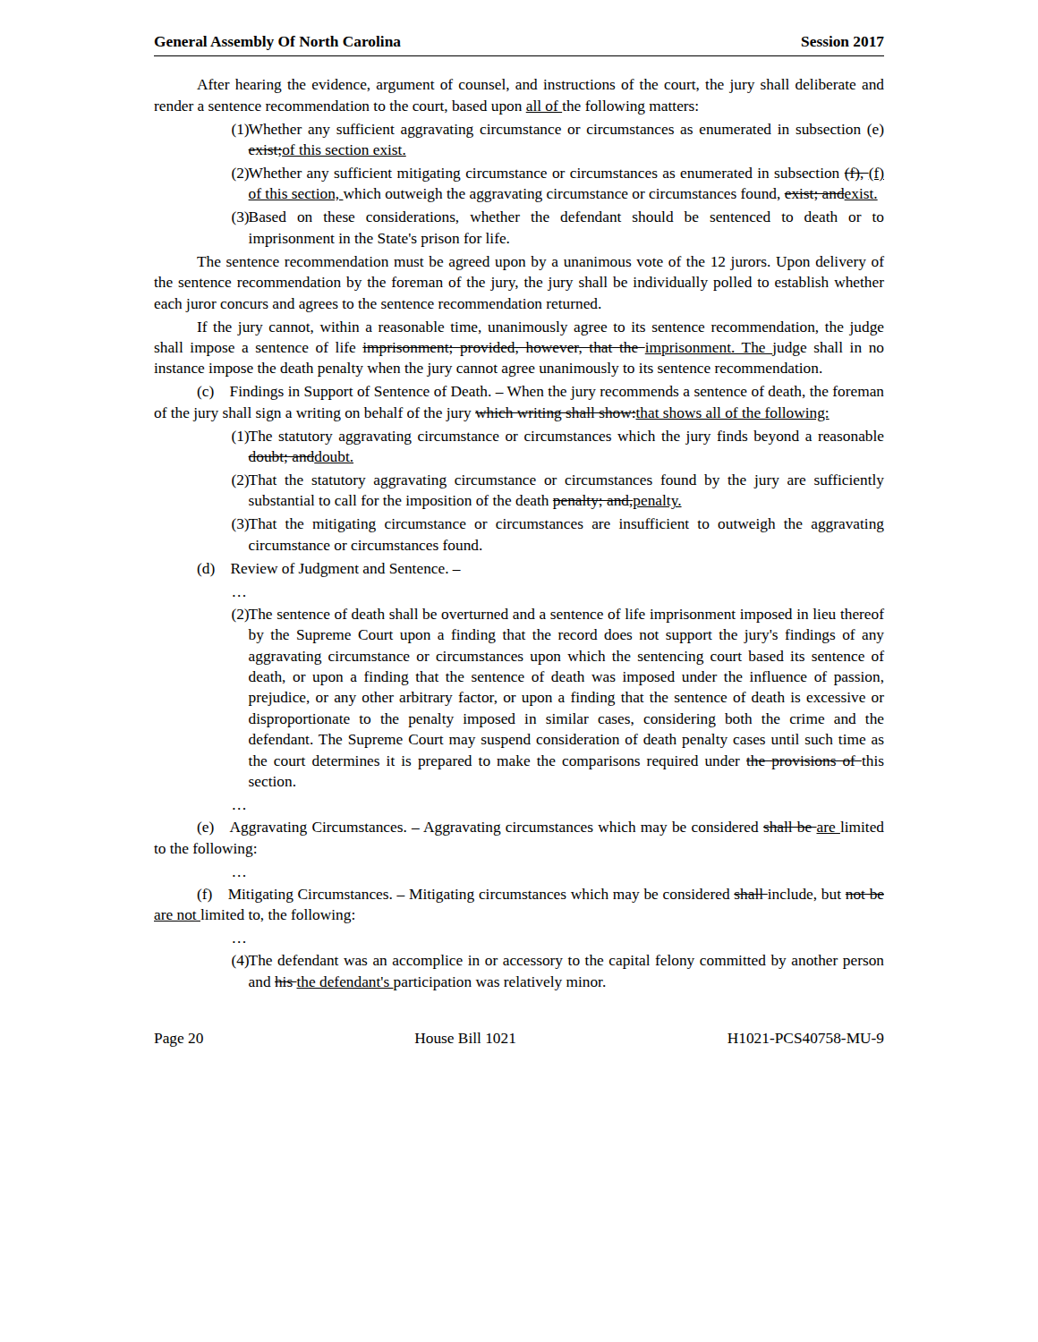General Assembly Of North Carolina
Session 2017
After hearing the evidence, argument of counsel, and instructions of the court, the jury shall deliberate and render a sentence recommendation to the court, based upon all of the following matters:
(1)
Whether any sufficient aggravating circumstance or circumstances as enumerated in subsection (e) exist;of this section exist.
(2)
Whether any sufficient mitigating circumstance or circumstances as enumerated in subsection (f), (f) of this section, which outweigh the aggravating circumstance or circumstances found, exist; andexist.
(3)
Based on these considerations, whether the defendant should be sentenced to death or to imprisonment in the State's prison for life.
The sentence recommendation must be agreed upon by a unanimous vote of the 12 jurors. Upon delivery of the sentence recommendation by the foreman of the jury, the jury shall be individually polled to establish whether each juror concurs and agrees to the sentence recommendation returned.
If the jury cannot, within a reasonable time, unanimously agree to its sentence recommendation, the judge shall impose a sentence of life imprisonment; provided, however, that the imprisonment. The judge shall in no instance impose the death penalty when the jury cannot agree unanimously to its sentence recommendation.
(c) Findings in Support of Sentence of Death. – When the jury recommends a sentence of death, the foreman of the jury shall sign a writing on behalf of the jury which writing shall show:that shows all of the following:
(1)
The statutory aggravating circumstance or circumstances which the jury finds beyond a reasonable doubt; anddoubt.
(2)
That the statutory aggravating circumstance or circumstances found by the jury are sufficiently substantial to call for the imposition of the death penalty; and,penalty.
(3)
That the mitigating circumstance or circumstances are insufficient to outweigh the aggravating circumstance or circumstances found.
(d) Review of Judgment and Sentence. –
…
(2)
The sentence of death shall be overturned and a sentence of life imprisonment imposed in lieu thereof by the Supreme Court upon a finding that the record does not support the jury's findings of any aggravating circumstance or circumstances upon which the sentencing court based its sentence of death, or upon a finding that the sentence of death was imposed under the influence of passion, prejudice, or any other arbitrary factor, or upon a finding that the sentence of death is excessive or disproportionate to the penalty imposed in similar cases, considering both the crime and the defendant. The Supreme Court may suspend consideration of death penalty cases until such time as the court determines it is prepared to make the comparisons required under the provisions of this section.
…
(e) Aggravating Circumstances. – Aggravating circumstances which may be considered shall be are limited to the following:
…
(f) Mitigating Circumstances. – Mitigating circumstances which may be considered shall include, but not be are not limited to, the following:
…
(4)
The defendant was an accomplice in or accessory to the capital felony committed by another person and his the defendant's participation was relatively minor.
Page 20
House Bill 1021
H1021-PCS40758-MU-9